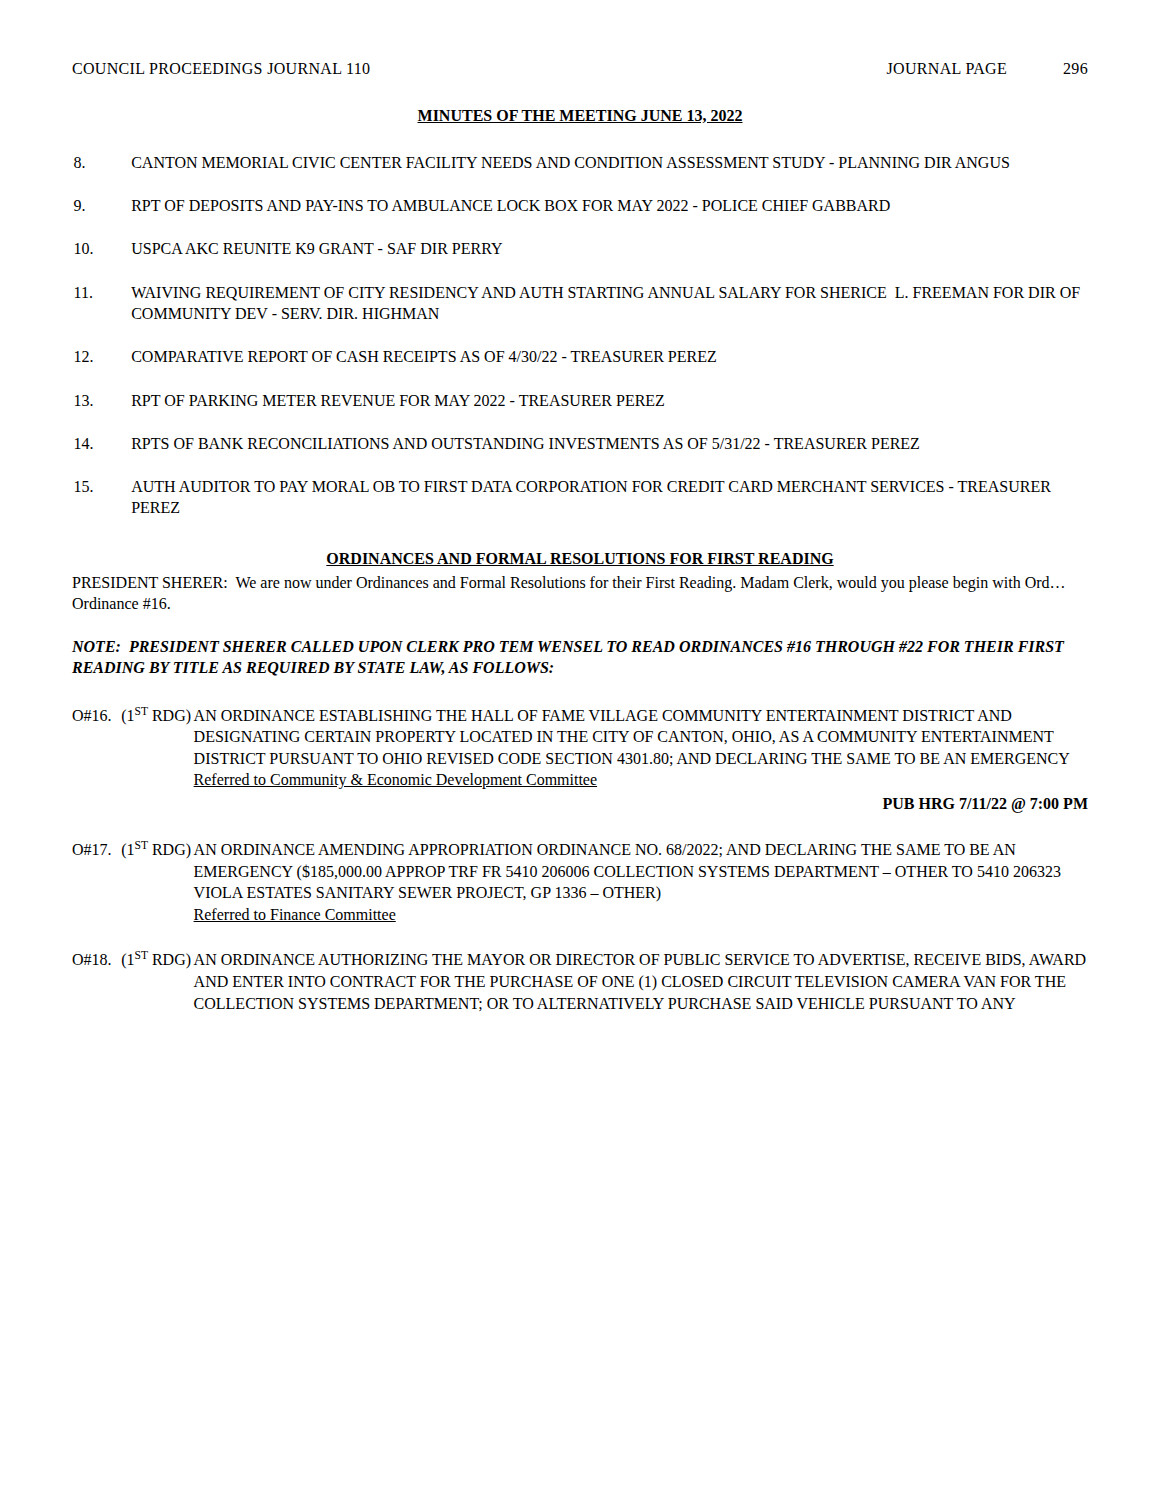COUNCIL PROCEEDINGS JOURNAL 110 JOURNAL PAGE 296
MINUTES OF THE MEETING JUNE 13, 2022
8. Canton Memorial Civic Center Facility Needs and Condition Assessment Study - Planning Dir Angus
9. Rpt of Deposits and Pay-Ins to Ambulance Lock Box for May 2022 - Police Chief Gabbard
10. USPCA AKC Reunite K9 Grant - Saf Dir Perry
11. Waiving Requirement of City Residency and Auth Starting Annual Salary for Sherice L. Freeman for Dir of Community Dev - Serv. Dir. Highman
12. Comparative Report of Cash Receipts as of 4/30/22 - Treasurer Perez
13. Rpt of Parking Meter Revenue for May 2022 - Treasurer Perez
14. Rpts of Bank Reconciliations and Outstanding Investments as of 5/31/22 - Treasurer Perez
15. Auth Auditor to Pay Moral Ob to First Data Corporation for Credit Card Merchant Services - Treasurer Perez
ORDINANCES AND FORMAL RESOLUTIONS FOR FIRST READING
PRESIDENT SHERER: We are now under Ordinances and Formal Resolutions for their First Reading. Madam Clerk, would you please begin with Ord… Ordinance #16.
NOTE: PRESIDENT SHERER CALLED UPON CLERK PRO TEM WENSEL TO READ ORDINANCES #16 THROUGH #22 FOR THEIR FIRST READING BY TITLE AS REQUIRED BY STATE LAW, AS FOLLOWS:
O#16.(1ST RDG) An Ordinance Establishing the Hall of Fame Village Community Entertainment District and Designating Certain Property Located in the City of Canton, Ohio, as a Community Entertainment District Pursuant to Ohio Revised Code Section 4301.80; and Declaring the Same to be an Emergency Referred to Community & Economic Development Committee PUB HRG 7/11/22 @ 7:00 PM
O#17.(1ST RDG) An Ordinance Amending Appropriation Ordinance No. 68/2022; and Declaring the Same to be an Emergency ($185,000.00 Approp Trf Fr 5410 206006 Collection Systems Department – Other to 5410 206323 Viola Estates Sanitary Sewer Project, GP 1336 – Other) Referred to Finance Committee
O#18.(1ST RDG) An Ordinance Authorizing the Mayor or Director of Public Service to Advertise, Receive Bids, Award and Enter Into Contract for the Purchase of One (1) Closed Circuit Television Camera Van for the Collection Systems Department; or to Alternatively Purchase Said Vehicle Pursuant to Any